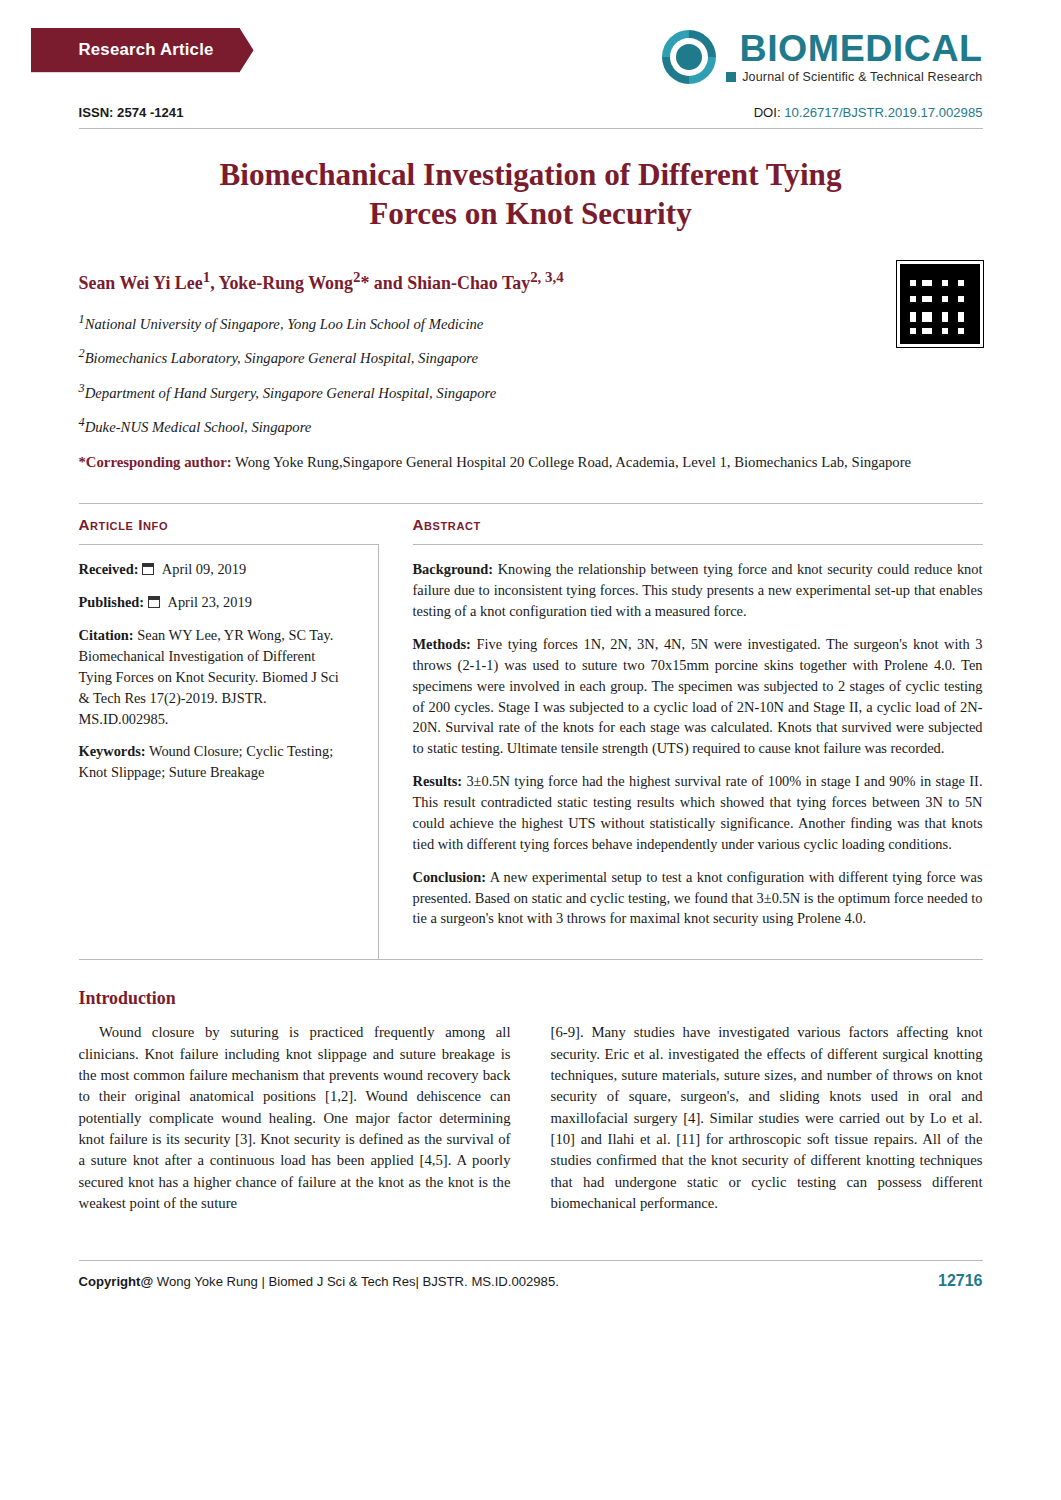Research Article
BIOMEDICAL
Journal of Scientific & Technical Research
ISSN: 2574 -1241 DOI: 10.26717/BJSTR.2019.17.002985
Biomechanical Investigation of Different Tying
Forces on Knot Security
Sean Wei Yi Lee1, Yoke-Rung Wong2* and Shian-Chao Tay2, 3,4
1National University of Singapore, Yong Loo Lin School of Medicine
2Biomechanics Laboratory, Singapore General Hospital, Singapore
3Department of Hand Surgery, Singapore General Hospital, Singapore
4Duke-NUS Medical School, Singapore
*Corresponding author: Wong Yoke Rung,Singapore General Hospital 20 College Road, Academia, Level 1, Biomechanics Lab, Singapore
Article Info
Abstract
Received: April 09, 2019
Published: April 23, 2019
Citation: Sean WY Lee, YR Wong, SC Tay. Biomechanical Investigation of Different Tying Forces on Knot Security. Biomed J Sci & Tech Res 17(2)-2019. BJSTR. MS.ID.002985.
Keywords: Wound Closure; Cyclic Testing; Knot Slippage; Suture Breakage
Background: Knowing the relationship between tying force and knot security could reduce knot failure due to inconsistent tying forces. This study presents a new experimental set-up that enables testing of a knot configuration tied with a measured force.
Methods: Five tying forces 1N, 2N, 3N, 4N, 5N were investigated. The surgeon's knot with 3 throws (2-1-1) was used to suture two 70x15mm porcine skins together with Prolene 4.0. Ten specimens were involved in each group. The specimen was subjected to 2 stages of cyclic testing of 200 cycles. Stage I was subjected to a cyclic load of 2N-10N and Stage II, a cyclic load of 2N-20N. Survival rate of the knots for each stage was calculated. Knots that survived were subjected to static testing. Ultimate tensile strength (UTS) required to cause knot failure was recorded.
Results: 3±0.5N tying force had the highest survival rate of 100% in stage I and 90% in stage II. This result contradicted static testing results which showed that tying forces between 3N to 5N could achieve the highest UTS without statistically significance. Another finding was that knots tied with different tying forces behave independently under various cyclic loading conditions.
Conclusion: A new experimental setup to test a knot configuration with different tying force was presented. Based on static and cyclic testing, we found that 3±0.5N is the optimum force needed to tie a surgeon's knot with 3 throws for maximal knot security using Prolene 4.0.
Introduction
Wound closure by suturing is practiced frequently among all clinicians. Knot failure including knot slippage and suture breakage is the most common failure mechanism that prevents wound recovery back to their original anatomical positions [1,2]. Wound dehiscence can potentially complicate wound healing. One major factor determining knot failure is its security [3]. Knot security is defined as the survival of a suture knot after a continuous load has been applied [4,5]. A poorly secured knot has a higher chance of failure at the knot as the knot is the weakest point of the suture
[6-9]. Many studies have investigated various factors affecting knot security. Eric et al. investigated the effects of different surgical knotting techniques, suture materials, suture sizes, and number of throws on knot security of square, surgeon's, and sliding knots used in oral and maxillofacial surgery [4]. Similar studies were carried out by Lo et al. [10] and Ilahi et al. [11] for arthroscopic soft tissue repairs. All of the studies confirmed that the knot security of different knotting techniques that had undergone static or cyclic testing can possess different biomechanical performance.
Copyright@ Wong Yoke Rung | Biomed J Sci & Tech Res| BJSTR. MS.ID.002985.
12716